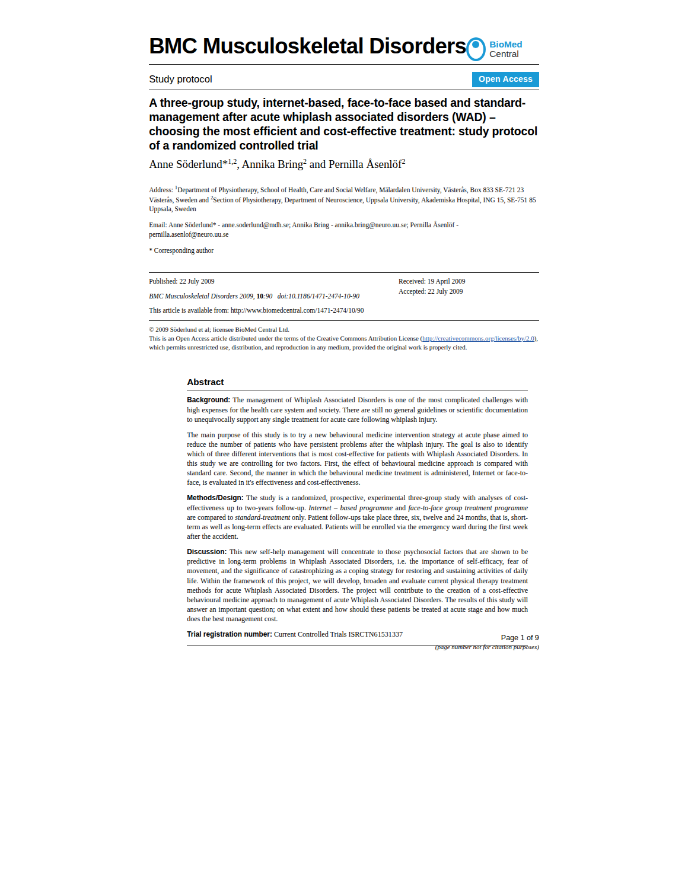BMC Musculoskeletal Disorders
Bio Med Central
Study protocol
Open Access
A three-group study, internet-based, face-to-face based and standard- management after acute whiplash associated disorders (WAD) – choosing the most efficient and cost-effective treatment: study protocol of a randomized controlled trial
Anne Söderlund*1,2, Annika Bring2 and Pernilla Åsenlöf2
Address: 1Department of Physiotherapy, School of Health, Care and Social Welfare, Mälardalen University, Västerås, Box 833 SE-721 23 Västerås, Sweden and 2Section of Physiotherapy, Department of Neuroscience, Uppsala University, Akademiska Hospital, ING 15, SE-751 85 Uppsala, Sweden
Email: Anne Söderlund* - anne.soderlund@mdh.se; Annika Bring - annika.bring@neuro.uu.se; Pernilla Åsenlöf - pernilla.asenlof@neuro.uu.se
* Corresponding author
Published: 22 July 2009
BMC Musculoskeletal Disorders 2009, 10:90 doi:10.1186/1471-2474-10-90
This article is available from: http://www.biomedcentral.com/1471-2474/10/90
Received: 19 April 2009
Accepted: 22 July 2009
© 2009 Söderlund et al; licensee BioMed Central Ltd.
This is an Open Access article distributed under the terms of the Creative Commons Attribution License (http://creativecommons.org/licenses/by/2.0), which permits unrestricted use, distribution, and reproduction in any medium, provided the original work is properly cited.
Abstract
Background: The management of Whiplash Associated Disorders is one of the most complicated challenges with high expenses for the health care system and society. There are still no general guidelines or scientific documentation to unequivocally support any single treatment for acute care following whiplash injury.
The main purpose of this study is to try a new behavioural medicine intervention strategy at acute phase aimed to reduce the number of patients who have persistent problems after the whiplash injury. The goal is also to identify which of three different interventions that is most cost-effective for patients with Whiplash Associated Disorders. In this study we are controlling for two factors. First, the effect of behavioural medicine approach is compared with standard care. Second, the manner in which the behavioural medicine treatment is administered, Internet or face-to-face, is evaluated in it's effectiveness and cost-effectiveness.
Methods/Design: The study is a randomized, prospective, experimental three-group study with analyses of cost-effectiveness up to two-years follow-up. Internet – based programme and face-to-face group treatment programme are compared to standard-treatment only. Patient follow-ups take place three, six, twelve and 24 months, that is, short-term as well as long-term effects are evaluated. Patients will be enrolled via the emergency ward during the first week after the accident.
Discussion: This new self-help management will concentrate to those psychosocial factors that are shown to be predictive in long-term problems in Whiplash Associated Disorders, i.e. the importance of self-efficacy, fear of movement, and the significance of catastrophizing as a coping strategy for restoring and sustaining activities of daily life. Within the framework of this project, we will develop, broaden and evaluate current physical therapy treatment methods for acute Whiplash Associated Disorders. The project will contribute to the creation of a cost-effective behavioural medicine approach to management of acute Whiplash Associated Disorders. The results of this study will answer an important question; on what extent and how should these patients be treated at acute stage and how much does the best management cost.
Trial registration number: Current Controlled Trials ISRCTN61531337
Page 1 of 9
(page number not for citation purposes)